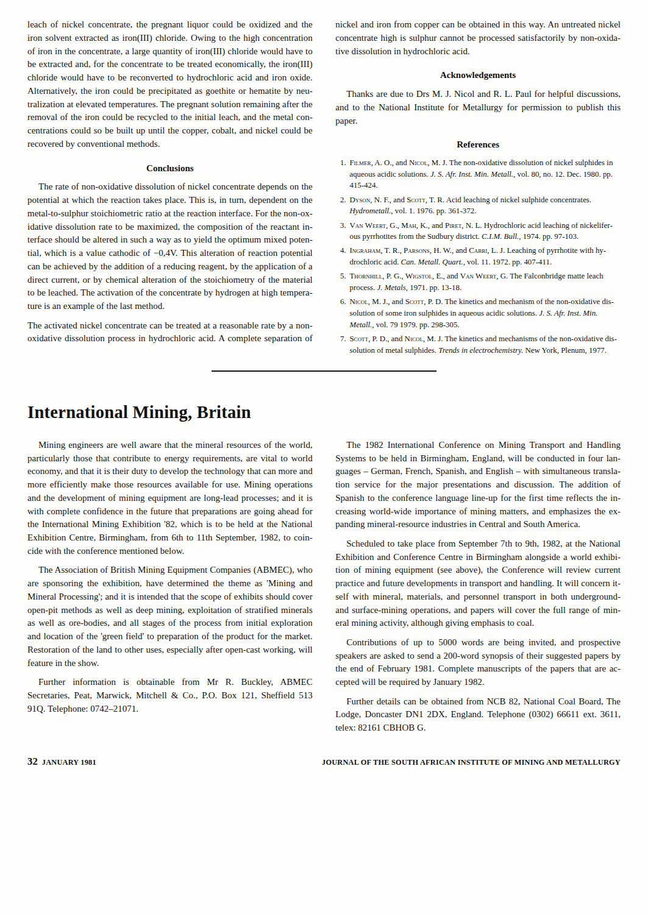leach of nickel concentrate, the pregnant liquor could be oxidized and the iron solvent extracted as iron(III) chloride. Owing to the high concentration of iron in the concentrate, a large quantity of iron(III) chloride would have to be extracted and, for the concentrate to be treated economically, the iron(III) chloride would have to be reconverted to hydrochloric acid and iron oxide. Alternatively, the iron could be precipitated as goethite or hematite by neutralization at elevated temperatures. The pregnant solution remaining after the removal of the iron could be recycled to the initial leach, and the metal concentrations could so be built up until the copper, cobalt, and nickel could be recovered by conventional methods.
Conclusions
The rate of non-oxidative dissolution of nickel concentrate depends on the potential at which the reaction takes place. This is, in turn, dependent on the metal-to-sulphur stoichiometric ratio at the reaction interface. For the non-oxidative dissolution rate to be maximized, the composition of the reactant interface should be altered in such a way as to yield the optimum mixed potential, which is a value cathodic of −0,4V. This alteration of reaction potential can be achieved by the addition of a reducing reagent, by the application of a direct current, or by chemical alteration of the stoichiometry of the material to be leached. The activation of the concentrate by hydrogen at high temperature is an example of the last method.
The activated nickel concentrate can be treated at a reasonable rate by a non-oxidative dissolution process in hydrochloric acid. A complete separation of nickel and iron from copper can be obtained in this way. An untreated nickel concentrate high is sulphur cannot be processed satisfactorily by non-oxidative dissolution in hydrochloric acid.
Acknowledgements
Thanks are due to Drs M. J. Nicol and R. L. Paul for helpful discussions, and to the National Institute for Metallurgy for permission to publish this paper.
References
Filmer, A. O., and Nicol, M. J. The non-oxidative dissolution of nickel sulphides in aqueous acidic solutions. J. S. Afr. Inst. Min. Metall., vol. 80, no. 12. Dec. 1980. pp. 415-424.
Dyson, N. F., and Scott, T. R. Acid leaching of nickel sulphide concentrates. Hydrometall., vol. 1. 1976. pp. 361-372.
Van Weert, G., Mah, K., and Piret, N. L. Hydrochloric acid leaching of nickeliferous pyrrhotites from the Sudbury district. C.I.M. Bull., 1974. pp. 97-103.
Ingraham, T. R., Parsons, H. W., and Cabri, L. J. Leaching of pyrrhotite with hydrochloric acid. Can. Metall. Quart., vol. 11. 1972. pp. 407-411.
Thornhill, P. G., Wigstol, E., and Van Weert, G. The Falconbridge matte leach process. J. Metals, 1971. pp. 13-18.
Nicol, M. J., and Scott, P. D. The kinetics and mechanism of the non-oxidative dissolution of some iron sulphides in aqueous acidic solutions. J. S. Afr. Inst. Min. Metall., vol. 79 1979. pp. 298-305.
Scott, P. D., and Nicol, M. J. The kinetics and mechanisms of the non-oxidative dissolution of metal sulphides. Trends in electrochemistry. New York, Plenum, 1977.
International Mining, Britain
Mining engineers are well aware that the mineral resources of the world, particularly those that contribute to energy requirements, are vital to world economy, and that it is their duty to develop the technology that can more and more efficiently make those resources available for use. Mining operations and the development of mining equipment are long-lead processes; and it is with complete confidence in the future that preparations are going ahead for the International Mining Exhibition '82, which is to be held at the National Exhibition Centre, Birmingham, from 6th to 11th September, 1982, to coincide with the conference mentioned below.
The Association of British Mining Equipment Companies (ABMEC), who are sponsoring the exhibition, have determined the theme as 'Mining and Mineral Processing'; and it is intended that the scope of exhibits should cover open-pit methods as well as deep mining, exploitation of stratified minerals as well as ore-bodies, and all stages of the process from initial exploration and location of the 'green field' to preparation of the product for the market. Restoration of the land to other uses, especially after open-cast working, will feature in the show.
Further information is obtainable from Mr R. Buckley, ABMEC Secretaries, Peat, Marwick, Mitchell & Co., P.O. Box 121, Sheffield 513 91Q. Telephone: 0742–21071.
The 1982 International Conference on Mining Transport and Handling Systems to be held in Birmingham, England, will be conducted in four languages – German, French, Spanish, and English – with simultaneous translation service for the major presentations and discussion. The addition of Spanish to the conference language line-up for the first time reflects the increasing world-wide importance of mining matters, and emphasizes the expanding mineral-resource industries in Central and South America.
Scheduled to take place from September 7th to 9th, 1982, at the National Exhibition and Conference Centre in Birmingham alongside a world exhibition of mining equipment (see above), the Conference will review current practice and future developments in transport and handling. It will concern itself with mineral, materials, and personnel transport in both underground- and surface-mining operations, and papers will cover the full range of mineral mining activity, although giving emphasis to coal.
Contributions of up to 5000 words are being invited, and prospective speakers are asked to send a 200-word synopsis of their suggested papers by the end of February 1981. Complete manuscripts of the papers that are accepted will be required by January 1982.
Further details can be obtained from NCB 82, National Coal Board, The Lodge, Doncaster DN1 2DX, England. Telephone (0302) 66611 ext. 3611, telex: 82161 CBHOB G.
32 JANUARY 1981
JOURNAL OF THE SOUTH AFRICAN INSTITUTE OF MINING AND METALLURGY